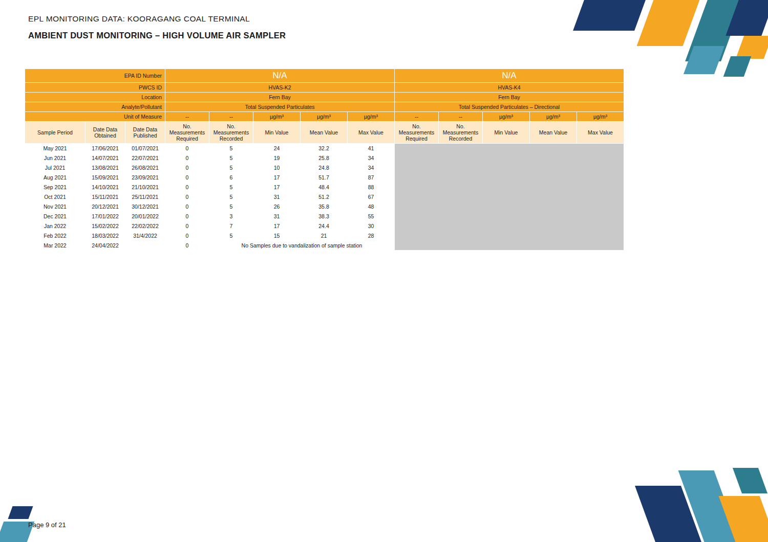EPL MONITORING DATA: KOORAGANG COAL TERMINAL
AMBIENT DUST MONITORING – HIGH VOLUME AIR SAMPLER
| EPA ID Number | N/A | N/A |
| --- | --- | --- |
| PWCS ID | HVAS-K2 | HVAS-K4 |
| Location | Fern Bay | Fern Bay |
| Analyte/Pollutant | Total Suspended Particulates | Total Suspended Particulates – Directional |
| Unit of Measure | -- | -- | µg/m³ | µg/m³ | µg/m³ | -- | -- | µg/m³ | µg/m³ | µg/m³ |
| Sample Period | Date Data Obtained | Date Data Published | No. Measurements Required | No. Measurements Recorded | Min Value | Mean Value | Max Value | No. Measurements Required | No. Measurements Recorded | Min Value | Mean Value | Max Value |
| May 2021 | 17/06/2021 | 01/07/2021 | 0 | 5 | 24 | 32.2 | 41 | |
| Jun 2021 | 14/07/2021 | 22/07/2021 | 0 | 5 | 19 | 25.8 | 34 |
| Jul 2021 | 13/08/2021 | 26/08/2021 | 0 | 5 | 10 | 24.8 | 34 |
| Aug 2021 | 15/09/2021 | 23/09/2021 | 0 | 6 | 17 | 51.7 | 87 |
| Sep 2021 | 14/10/2021 | 21/10/2021 | 0 | 5 | 17 | 48.4 | 88 |
| Oct 2021 | 15/11/2021 | 25/11/2021 | 0 | 5 | 31 | 51.2 | 67 |
| Nov 2021 | 20/12/2021 | 30/12/2021 | 0 | 5 | 26 | 35.8 | 48 |
| Dec 2021 | 17/01/2022 | 20/01/2022 | 0 | 3 | 31 | 38.3 | 55 |
| Jan 2022 | 15/02/2022 | 22/02/2022 | 0 | 7 | 17 | 24.4 | 30 |
| Feb 2022 | 18/03/2022 | 31/4/2022 | 0 | 5 | 15 | 21 | 28 |
| Mar 2022 | 24/04/2022 | | 0 | No Samples due to vandalization of sample station |
Page 9 of 21